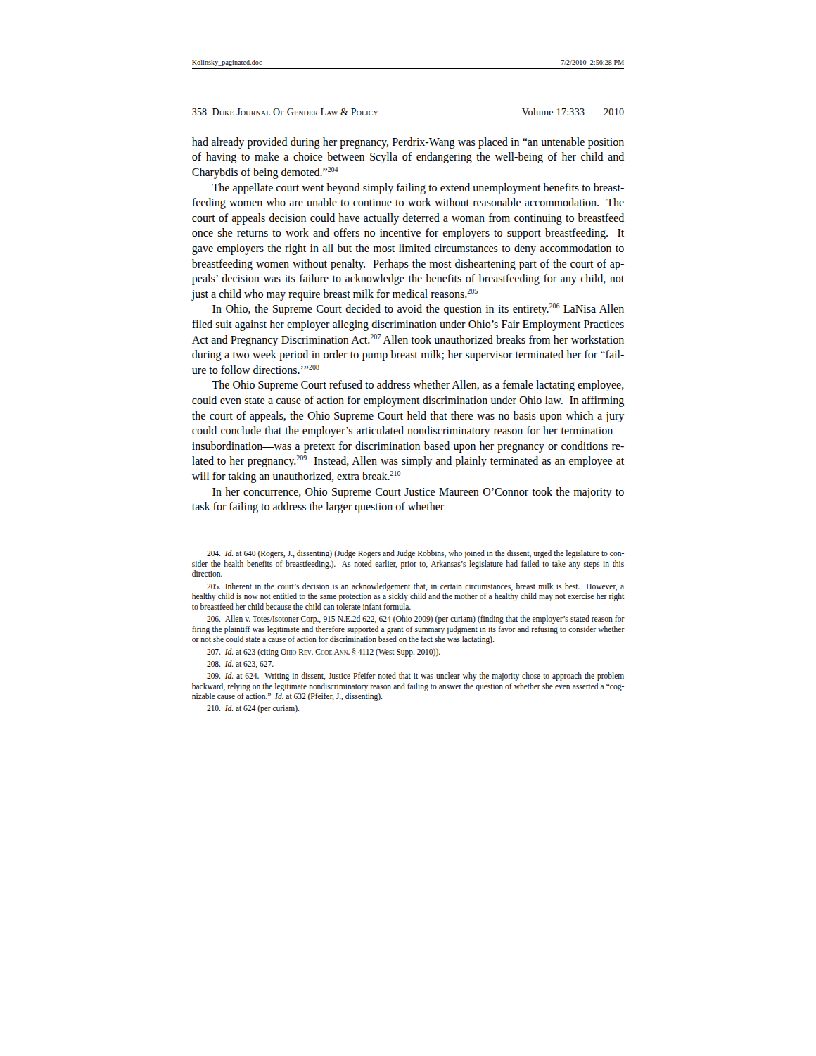Kolinsky_paginated.doc
7/2/2010 2:56:28 PM
358 Duke Journal Of Gender Law & Policy
Volume 17:333 2010
had already provided during her pregnancy, Perdrix-Wang was placed in “an untenable position of having to make a choice between Scylla of endangering the well-being of her child and Charybdis of being demoted.”204
The appellate court went beyond simply failing to extend unemployment benefits to breastfeeding women who are unable to continue to work without reasonable accommodation. The court of appeals decision could have actually deterred a woman from continuing to breastfeed once she returns to work and offers no incentive for employers to support breastfeeding. It gave employers the right in all but the most limited circumstances to deny accommodation to breastfeeding women without penalty. Perhaps the most disheartening part of the court of appeals’ decision was its failure to acknowledge the benefits of breastfeeding for any child, not just a child who may require breast milk for medical reasons.205
In Ohio, the Supreme Court decided to avoid the question in its entirety.206 LaNisa Allen filed suit against her employer alleging discrimination under Ohio’s Fair Employment Practices Act and Pregnancy Discrimination Act.207 Allen took unauthorized breaks from her workstation during a two week period in order to pump breast milk; her supervisor terminated her for “failure to follow directions.’”208
The Ohio Supreme Court refused to address whether Allen, as a female lactating employee, could even state a cause of action for employment discrimination under Ohio law. In affirming the court of appeals, the Ohio Supreme Court held that there was no basis upon which a jury could conclude that the employer’s articulated nondiscriminatory reason for her termination—insubordination—was a pretext for discrimination based upon her pregnancy or conditions related to her pregnancy.209 Instead, Allen was simply and plainly terminated as an employee at will for taking an unauthorized, extra break.210
In her concurrence, Ohio Supreme Court Justice Maureen O’Connor took the majority to task for failing to address the larger question of whether
204. Id. at 640 (Rogers, J., dissenting) (Judge Rogers and Judge Robbins, who joined in the dissent, urged the legislature to consider the health benefits of breastfeeding.). As noted earlier, prior to, Arkansas’s legislature had failed to take any steps in this direction.
205. Inherent in the court’s decision is an acknowledgement that, in certain circumstances, breast milk is best. However, a healthy child is now not entitled to the same protection as a sickly child and the mother of a healthy child may not exercise her right to breastfeed her child because the child can tolerate infant formula.
206. Allen v. Totes/Isotoner Corp., 915 N.E.2d 622, 624 (Ohio 2009) (per curiam) (finding that the employer’s stated reason for firing the plaintiff was legitimate and therefore supported a grant of summary judgment in its favor and refusing to consider whether or not she could state a cause of action for discrimination based on the fact she was lactating).
207. Id. at 623 (citing Ohio Rev. Code Ann. § 4112 (West Supp. 2010)).
208. Id. at 623, 627.
209. Id. at 624. Writing in dissent, Justice Pfeifer noted that it was unclear why the majority chose to approach the problem backward, relying on the legitimate nondiscriminatory reason and failing to answer the question of whether she even asserted a “cognizable cause of action.” Id. at 632 (Pfeifer, J., dissenting).
210. Id. at 624 (per curiam).